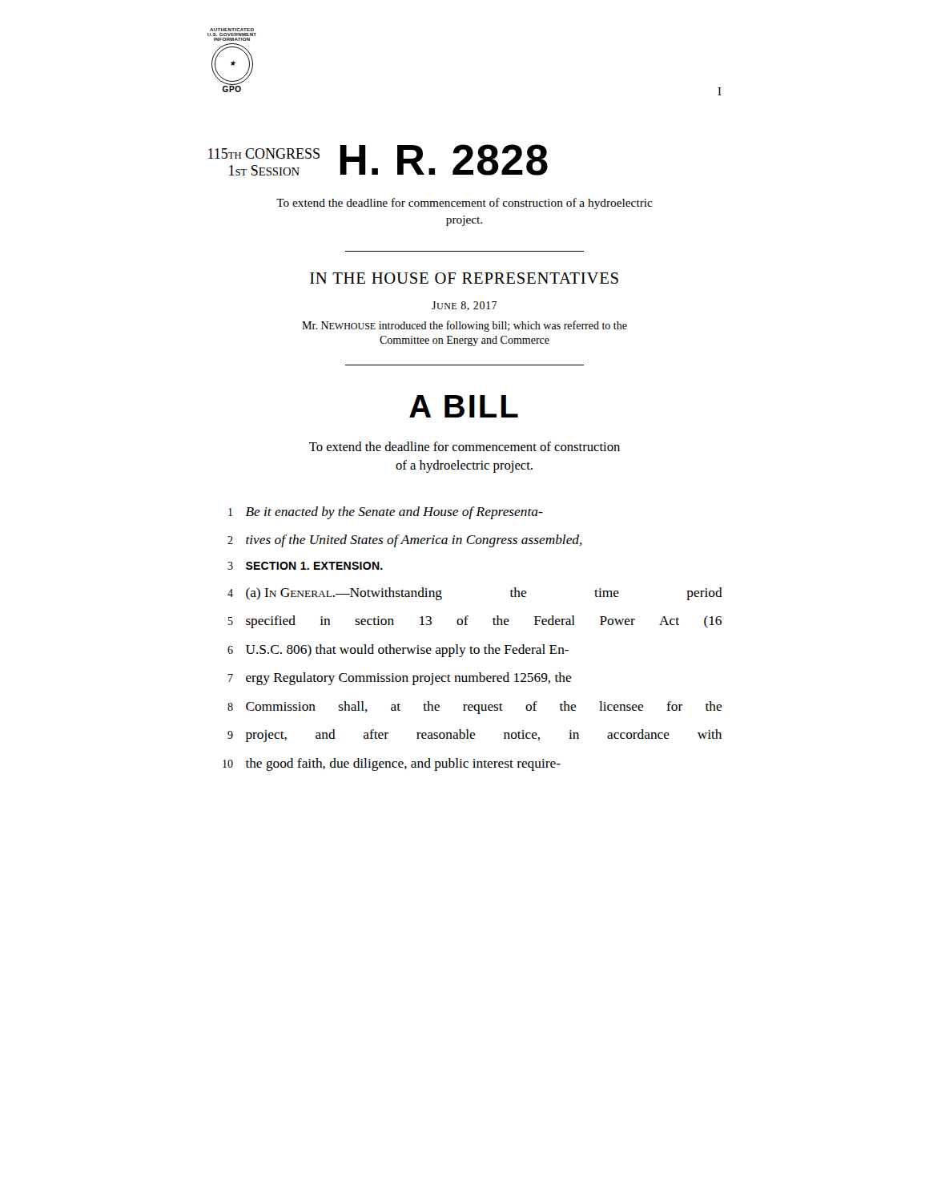AUTHENTICATED
U.S. GOVERNMENT
INFORMATION
★
GPO
I
115TH CONGRESS 1ST SESSION
H. R. 2828
To extend the deadline for commencement of construction of a hydroelectric
project.
IN THE HOUSE OF REPRESENTATIVES
JUNE 8, 2017
Mr. NEWHOUSE introduced the following bill; which was referred to the
Committee on Energy and Commerce
A BILL
To extend the deadline for commencement of construction
of a hydroelectric project.
1
Be it enacted by the Senate and House of Representa-
2
tives of the United States of America in Congress assembled,
3
SECTION 1. EXTENSION.
4
(a) IN GENERAL.—Notwithstanding the time period
5
specified in section 13 of the Federal Power Act(16
6
U.S.C. 806) that would otherwise apply to the Federal En-
7
ergy Regulatory Commission project numbered 12569, the
8
Commission shall, at the request of the licensee for the
9
project, and after reasonable notice, in accordance with
10
the good faith, due diligence, and public interest require-